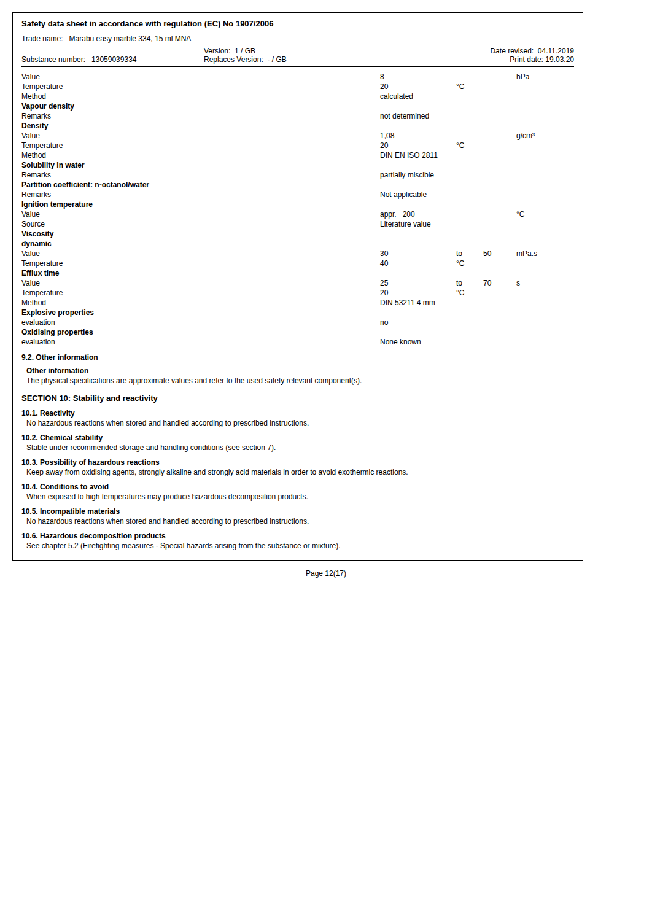Safety data sheet in accordance with regulation (EC) No 1907/2006
Trade name: Marabu easy marble 334, 15 ml MNA
| | Version: 1 / GB | Date revised: 04.11.2019 |
| Substance number: 13059039334 | Replaces Version: - / GB | Print date: 19.03.20 |
| Value | 8 | | | hPa |
| Temperature | 20 | °C | | |
| Method | calculated |
| Vapour density |
| Remarks | not determined |
| Density |
| Value | 1,08 | | | g/cm³ |
| Temperature | 20 | °C | | |
| Method | DIN EN ISO 2811 |
| Solubility in water |
| Remarks | partially miscible |
| Partition coefficient: n-octanol/water |
| Remarks | Not applicable |
| Ignition temperature |
| Value | appr. 200 | | | °C |
| Source | Literature value |
| Viscosity |
| dynamic |
| Value | 30 | to | 50 | mPa.s |
| Temperature | 40 | °C | | |
| Efflux time |
| Value | 25 | to | 70 | s |
| Temperature | 20 | °C | | |
| Method | DIN 53211 4 mm |
| Explosive properties |
| evaluation | no |
| Oxidising properties |
| evaluation | None known |
9.2. Other information
Other information
The physical specifications are approximate values and refer to the used safety relevant component(s).
SECTION 10: Stability and reactivity
10.1. Reactivity
No hazardous reactions when stored and handled according to prescribed instructions.
10.2. Chemical stability
Stable under recommended storage and handling conditions (see section 7).
10.3. Possibility of hazardous reactions
Keep away from oxidising agents, strongly alkaline and strongly acid materials in order to avoid exothermic reactions.
10.4. Conditions to avoid
When exposed to high temperatures may produce hazardous decomposition products.
10.5. Incompatible materials
No hazardous reactions when stored and handled according to prescribed instructions.
10.6. Hazardous decomposition products
See chapter 5.2 (Firefighting measures - Special hazards arising from the substance or mixture).
Page 12(17)